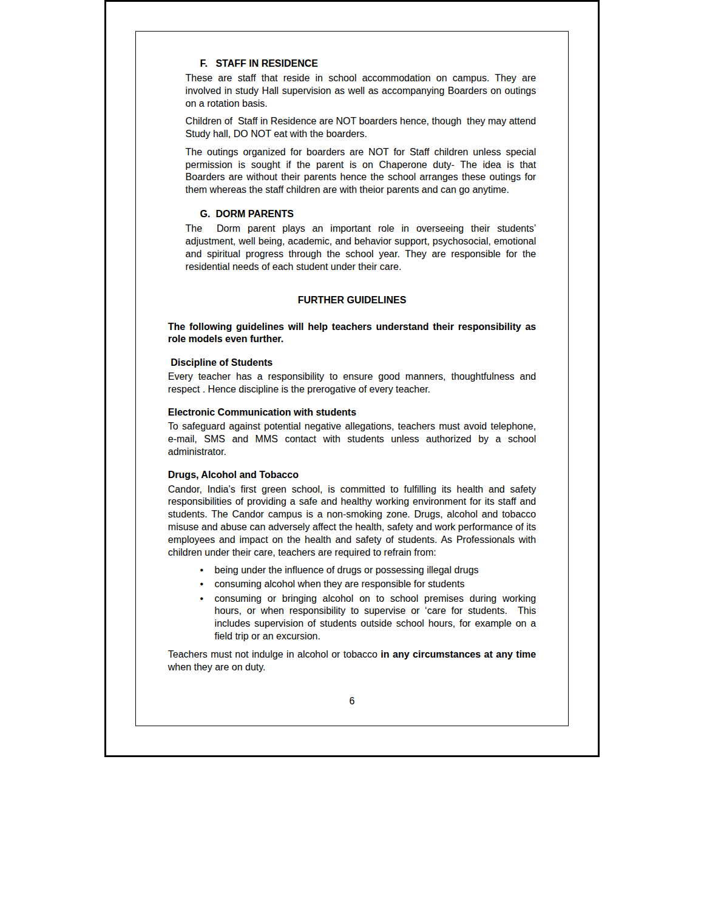F. STAFF IN RESIDENCE
These are staff that reside in school accommodation on campus. They are involved in study Hall supervision as well as accompanying Boarders on outings on a rotation basis.
Children of Staff in Residence are NOT boarders hence, though they may attend Study hall, DO NOT eat with the boarders.
The outings organized for boarders are NOT for Staff children unless special permission is sought if the parent is on Chaperone duty- The idea is that Boarders are without their parents hence the school arranges these outings for them whereas the staff children are with theior parents and can go anytime.
G. DORM PARENTS
The Dorm parent plays an important role in overseeing their students’ adjustment, well being, academic, and behavior support, psychosocial, emotional and spiritual progress through the school year. They are responsible for the residential needs of each student under their care.
FURTHER GUIDELINES
The following guidelines will help teachers understand their responsibility as role models even further.
Discipline of Students
Every teacher has a responsibility to ensure good manners, thoughtfulness and respect . Hence discipline is the prerogative of every teacher.
Electronic Communication with students
To safeguard against potential negative allegations, teachers must avoid telephone, e-mail, SMS and MMS contact with students unless authorized by a school administrator.
Drugs, Alcohol and Tobacco
Candor, India’s first green school, is committed to fulfilling its health and safety responsibilities of providing a safe and healthy working environment for its staff and students. The Candor campus is a non-smoking zone. Drugs, alcohol and tobacco misuse and abuse can adversely affect the health, safety and work performance of its employees and impact on the health and safety of students. As Professionals with children under their care, teachers are required to refrain from:
being under the influence of drugs or possessing illegal drugs
consuming alcohol when they are responsible for students
consuming or bringing alcohol on to school premises during working hours, or when responsibility to supervise or ‘care for students. This includes supervision of students outside school hours, for example on a field trip or an excursion.
Teachers must not indulge in alcohol or tobacco in any circumstances at any time when they are on duty.
6